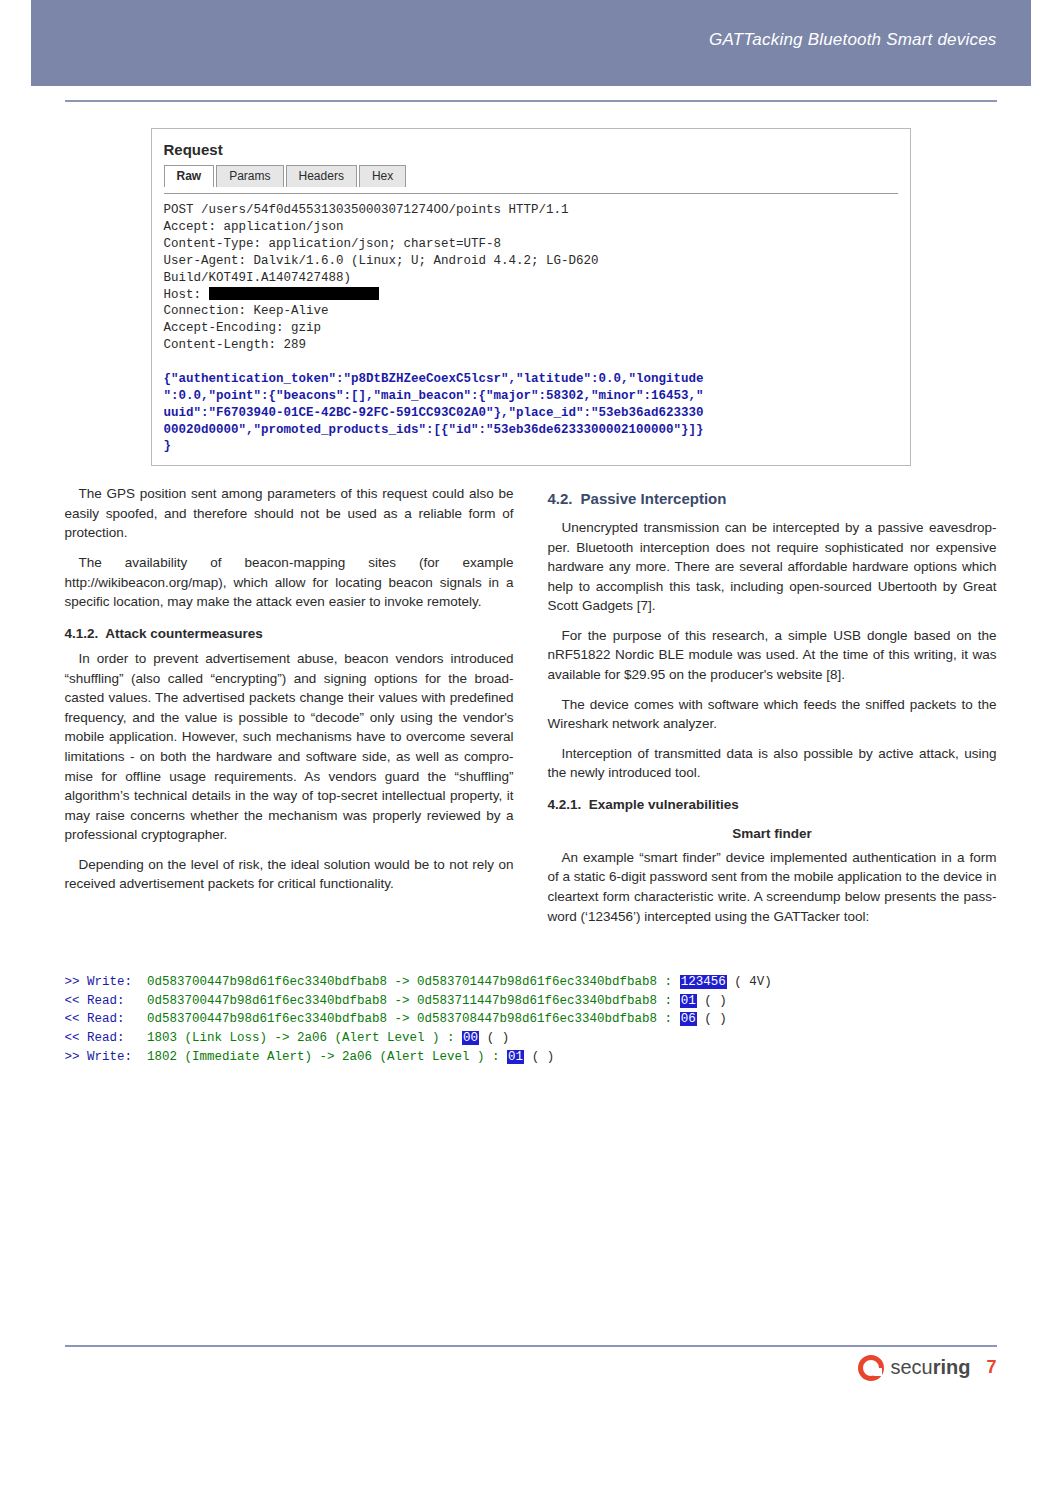GATTacking Bluetooth Smart devices
Request
Raw Params Headers Hex
POST /users/54f0d4553130350003071274OO/points HTTP/1.1
Accept: application/json
Content-Type: application/json; charset=UTF-8
User-Agent: Dalvik/1.6.0 (Linux; U; Android 4.4.2; LG-D620
Build/KOT49I.A1407427488)
Host: 
Connection: Keep-Alive
Accept-Encoding: gzip
Content-Length: 289

{"authentication_token":"p8DtBZHZeeCoexC5lcsr","latitude":0.0,"longitude
":0.0,"point":{"beacons":[],"main_beacon":{"major":58302,"minor":16453,"
uuid":"F6703940-01CE-42BC-92FC-591CC93C02A0"},"place_id":"53eb36ad623330
00020d0000","promoted_products_ids":[{"id":"53eb36de6233300002100000"}]}
}
The GPS position sent among parameters of this request could also be easily spoofed, and therefore should not be used as a reliable form of protection.
The availability of beacon-mapping sites (for example http://wikibeacon.org/map), which allow for locating beacon signals in a specific location, may make the attack even easier to invoke remotely.
4.1.2. Attack countermeasures
In order to prevent advertisement abuse, beacon vendors introduced “shuffling” (also called “encrypting”) and signing options for the broadcasted values. The advertised packets change their values with predefined frequency, and the value is possible to “decode” only using the vendor's mobile application. However, such mechanisms have to overcome several limitations - on both the hardware and software side, as well as compromise for offline usage requirements. As vendors guard the “shuffling” algorithm’s technical details in the way of top-secret intellectual property, it may raise concerns whether the mechanism was properly reviewed by a professional cryptographer.
Depending on the level of risk, the ideal solution would be to not rely on received advertisement packets for critical functionality.
4.2. Passive Interception
Unencrypted transmission can be intercepted by a passive eavesdropper. Bluetooth interception does not require sophisticated nor expensive hardware any more. There are several affordable hardware options which help to accomplish this task, including open-sourced Ubertooth by Great Scott Gadgets [7].
For the purpose of this research, a simple USB dongle based on the nRF51822 Nordic BLE module was used. At the time of this writing, it was available for $29.95 on the producer's website [8].
The device comes with software which feeds the sniffed packets to the Wireshark network analyzer.
Interception of transmitted data is also possible by active attack, using the newly introduced tool.
4.2.1. Example vulnerabilities
Smart finder
An example “smart finder” device implemented authentication in a form of a static 6-digit password sent from the mobile application to the device in cleartext form characteristic write. A screendump below presents the password (‘123456’) intercepted using the GATTacker tool:
>> Write: 0d583700447b98d61f6ec3340bdfbab8 -> 0d583701447b98d61f6ec3340bdfbab8 : 123456 ( 4V) << Read: 0d583700447b98d61f6ec3340bdfbab8 -> 0d583711447b98d61f6ec3340bdfbab8 : 01 ( ) << Read: 0d583700447b98d61f6ec3340bdfbab8 -> 0d583708447b98d61f6ec3340bdfbab8 : 06 ( ) << Read: 1803 (Link Loss) -> 2a06 (Alert Level ) : 00 ( ) >> Write: 1802 (Immediate Alert) -> 2a06 (Alert Level ) : 01 ( )
securing
7